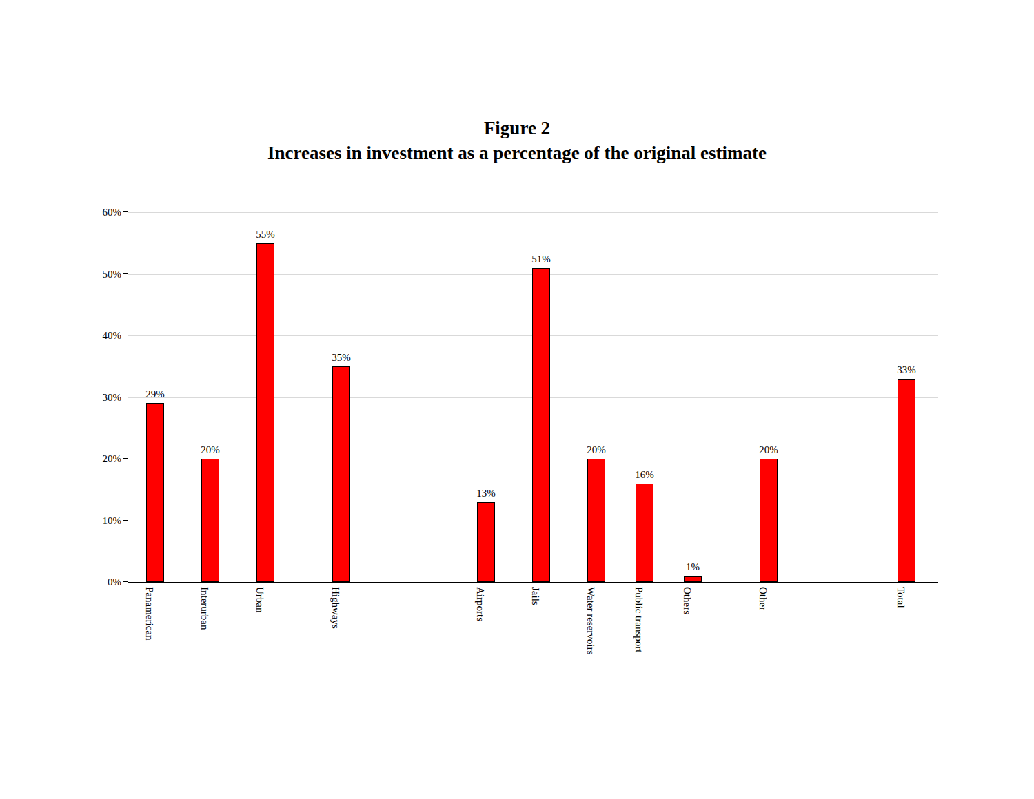Figure 2
Increases in investment as a percentage of the original estimate
60%
50%
40%
30%
20%
10%
0%
29% Panamerican
20% Interurban
55% Urban
35% Highways
13% Airports
51% Jails
20% Water reservoirs
16% Public transport
1% Others
20% Other
33% Total